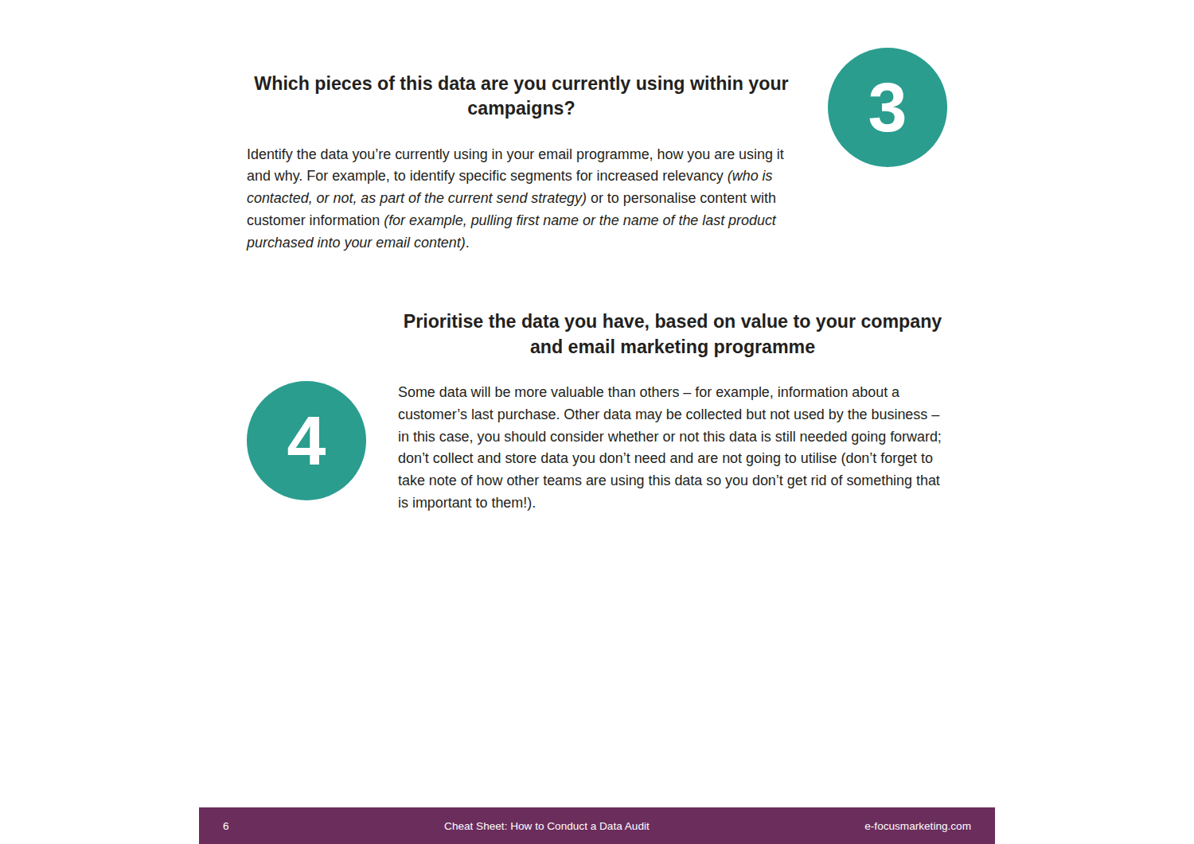Which pieces of this data are you currently using within your campaigns?
Identify the data you’re currently using in your email programme, how you are using it and why. For example, to identify specific segments for increased relevancy (who is contacted, or not, as part of the current send strategy) or to personalise content with customer information (for example, pulling first name or the name of the last product purchased into your email content).
3
4
Prioritise the data you have, based on value to your company and email marketing programme
Some data will be more valuable than others – for example, information about a customer’s last purchase. Other data may be collected but not used by the business – in this case, you should consider whether or not this data is still needed going forward; don’t collect and store data you don’t need and are not going to utilise (don’t forget to take note of how other teams are using this data so you don’t get rid of something that is important to them!).
6 Cheat Sheet: How to Conduct a Data Audit e-focusmarketing.com